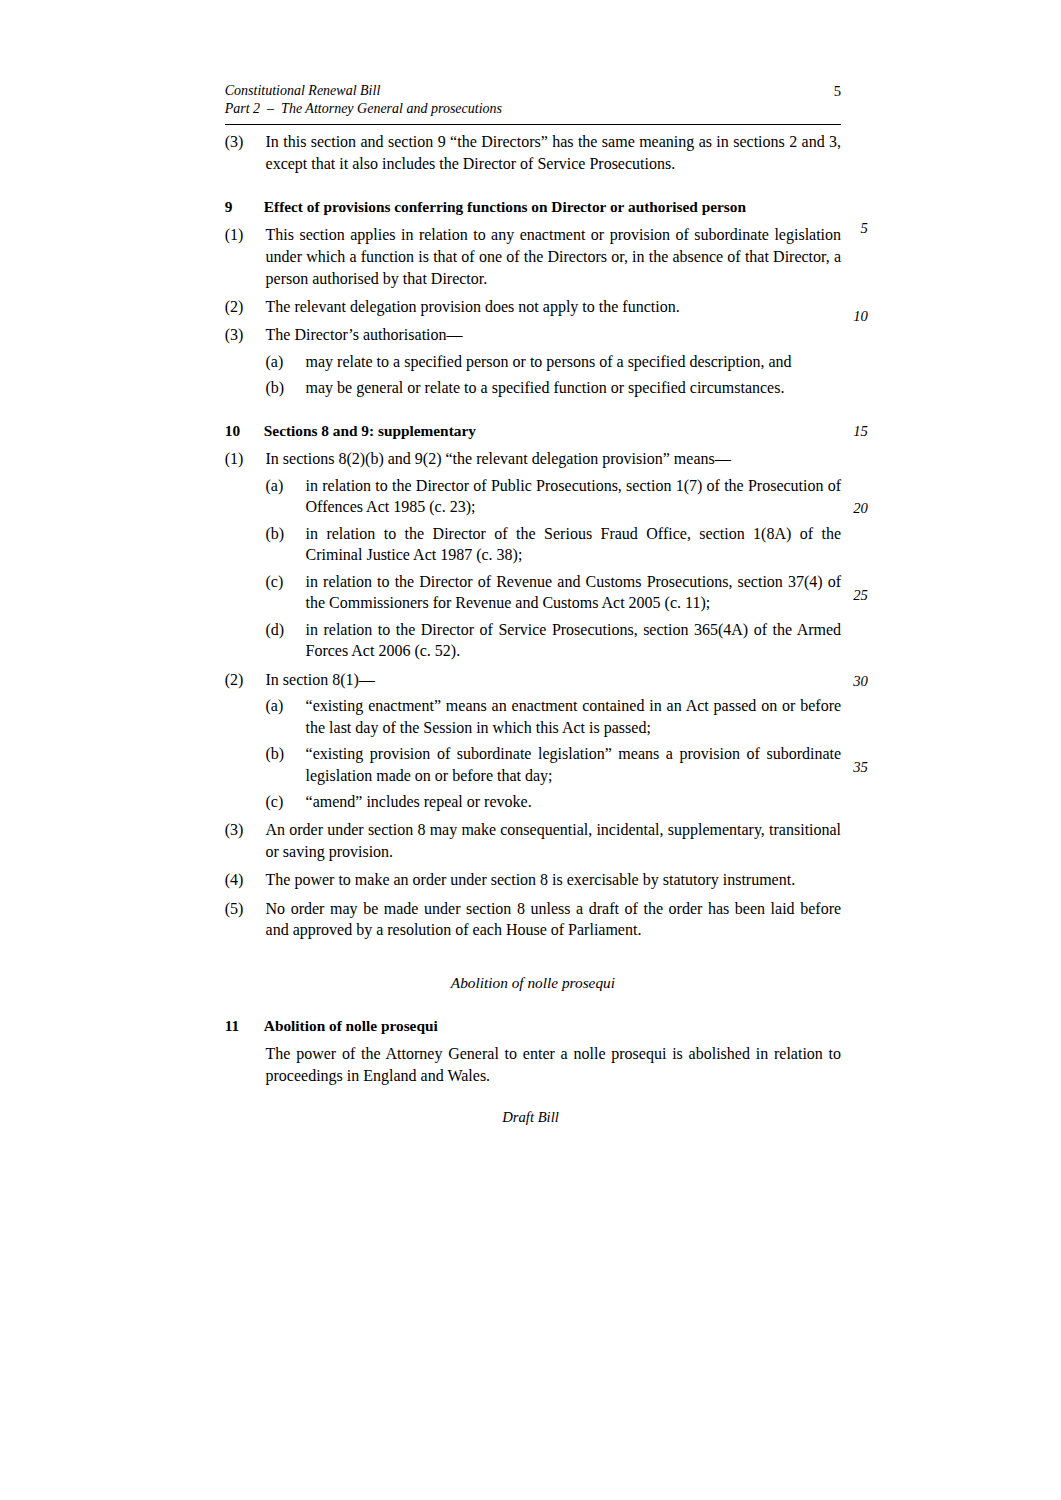Constitutional Renewal Bill
Part 2 – The Attorney General and prosecutions
5
5
10
15
20
25
30
35
(3) In this section and section 9 “the Directors” has the same meaning as in sections 2 and 3, except that it also includes the Director of Service Prosecutions.
9 Effect of provisions conferring functions on Director or authorised person
(1) This section applies in relation to any enactment or provision of subordinate legislation under which a function is that of one of the Directors or, in the absence of that Director, a person authorised by that Director.
(2) The relevant delegation provision does not apply to the function.
(3) The Director’s authorisation—
(a) may relate to a specified person or to persons of a specified description, and
(b) may be general or relate to a specified function or specified circumstances.
10 Sections 8 and 9: supplementary
(1) In sections 8(2)(b) and 9(2) “the relevant delegation provision” means—
(a) in relation to the Director of Public Prosecutions, section 1(7) of the Prosecution of Offences Act 1985 (c. 23);
(b) in relation to the Director of the Serious Fraud Office, section 1(8A) of the Criminal Justice Act 1987 (c. 38);
(c) in relation to the Director of Revenue and Customs Prosecutions, section 37(4) of the Commissioners for Revenue and Customs Act 2005 (c. 11);
(d) in relation to the Director of Service Prosecutions, section 365(4A) of the Armed Forces Act 2006 (c. 52).
(2) In section 8(1)—
(a) “existing enactment” means an enactment contained in an Act passed on or before the last day of the Session in which this Act is passed;
(b) “existing provision of subordinate legislation” means a provision of subordinate legislation made on or before that day;
(c) “amend” includes repeal or revoke.
(3) An order under section 8 may make consequential, incidental, supplementary, transitional or saving provision.
(4) The power to make an order under section 8 is exercisable by statutory instrument.
(5) No order may be made under section 8 unless a draft of the order has been laid before and approved by a resolution of each House of Parliament.
Abolition of nolle prosequi
11 Abolition of nolle prosequi
The power of the Attorney General to enter a nolle prosequi is abolished in relation to proceedings in England and Wales.
Draft Bill